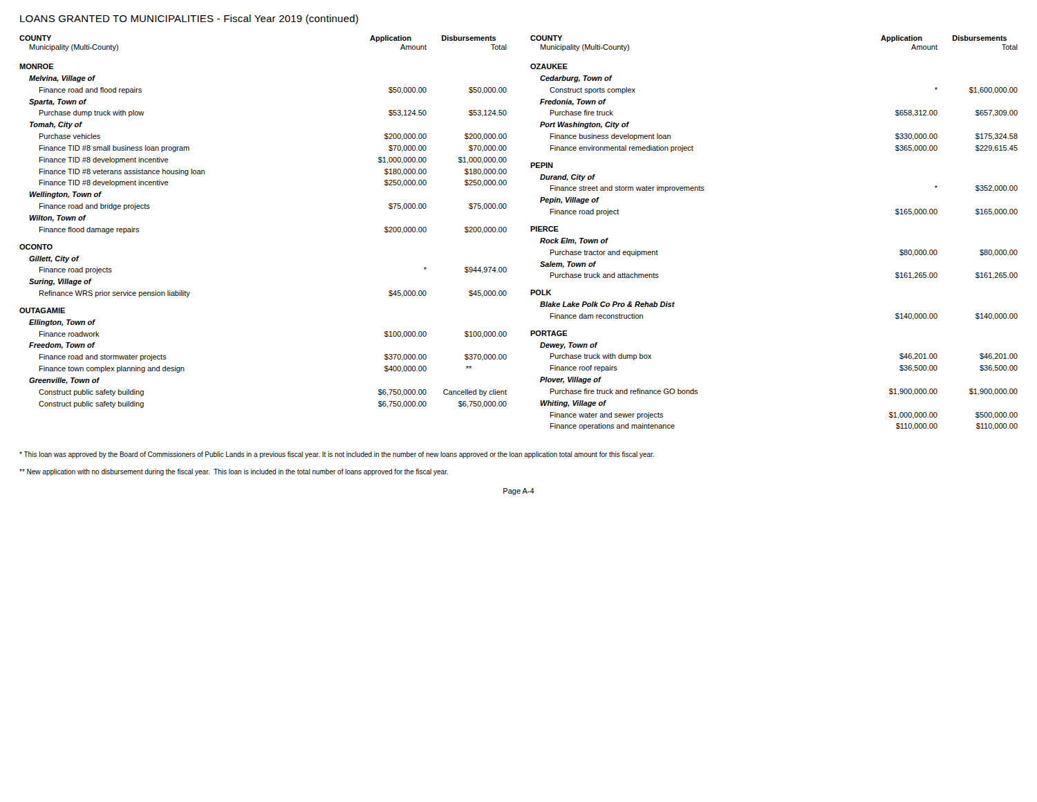LOANS GRANTED TO MUNICIPALITIES - Fiscal Year 2019 (continued)
| COUNTY | Application | Disbursements |
| --- | --- | --- |
| Municipality (Multi-County) | Amount | Total |
| MONROE |
| Melvina, Village of |
| Finance road and flood repairs | $50,000.00 | $50,000.00 |
| Sparta, Town of |
| Purchase dump truck with plow | $53,124.50 | $53,124.50 |
| Tomah, City of |
| Purchase vehicles | $200,000.00 | $200,000.00 |
| Finance TID #8 small business loan program | $70,000.00 | $70,000.00 |
| Finance TID #8 development incentive | $1,000,000.00 | $1,000,000.00 |
| Finance TID #8 veterans assistance housing loan | $180,000.00 | $180,000.00 |
| Finance TID #8 development incentive | $250,000.00 | $250,000.00 |
| Wellington, Town of |
| Finance road and bridge projects | $75,000.00 | $75,000.00 |
| Wilton, Town of |
| Finance flood damage repairs | $200,000.00 | $200,000.00 |
| OCONTO |
| Gillett, City of |
| Finance road projects | * | $944,974.00 |
| Suring, Village of |
| Refinance WRS prior service pension liability | $45,000.00 | $45,000.00 |
| OUTAGAMIE |
| Ellington, Town of |
| Finance roadwork | $100,000.00 | $100,000.00 |
| Freedom, Town of |
| Finance road and stormwater projects | $370,000.00 | $370,000.00 |
| Finance town complex planning and design | $400,000.00 | ** |
| Greenville, Town of |
| Construct public safety building | $6,750,000.00 | Cancelled by client |
| Construct public safety building | $6,750,000.00 | $6,750,000.00 |
| COUNTY | Application | Disbursements |
| --- | --- | --- |
| Municipality (Multi-County) | Amount | Total |
| OZAUKEE |
| Cedarburg, Town of |
| Construct sports complex | * | $1,600,000.00 |
| Fredonia, Town of |
| Purchase fire truck | $658,312.00 | $657,309.00 |
| Port Washington, City of |
| Finance business development loan | $330,000.00 | $175,324.58 |
| Finance environmental remediation project | $365,000.00 | $229,615.45 |
| PEPIN |
| Durand, City of |
| Finance street and storm water improvements | * | $352,000.00 |
| Pepin, Village of |
| Finance road project | $165,000.00 | $165,000.00 |
| PIERCE |
| Rock Elm, Town of |
| Purchase tractor and equipment | $80,000.00 | $80,000.00 |
| Salem, Town of |
| Purchase truck and attachments | $161,265.00 | $161,265.00 |
| POLK |
| Blake Lake Polk Co Pro & Rehab Dist |
| Finance dam reconstruction | $140,000.00 | $140,000.00 |
| PORTAGE |
| Dewey, Town of |
| Purchase truck with dump box | $46,201.00 | $46,201.00 |
| Finance roof repairs | $36,500.00 | $36,500.00 |
| Plover, Village of |
| Purchase fire truck and refinance GO bonds | $1,900,000.00 | $1,900,000.00 |
| Whiting, Village of |
| Finance water and sewer projects | $1,000,000.00 | $500,000.00 |
| Finance operations and maintenance | $110,000.00 | $110,000.00 |
* This loan was approved by the Board of Commissioners of Public Lands in a previous fiscal year. It is not included in the number of new loans approved or the loan application total amount for this fiscal year.
** New application with no disbursement during the fiscal year. This loan is included in the total number of loans approved for the fiscal year.
Page A-4